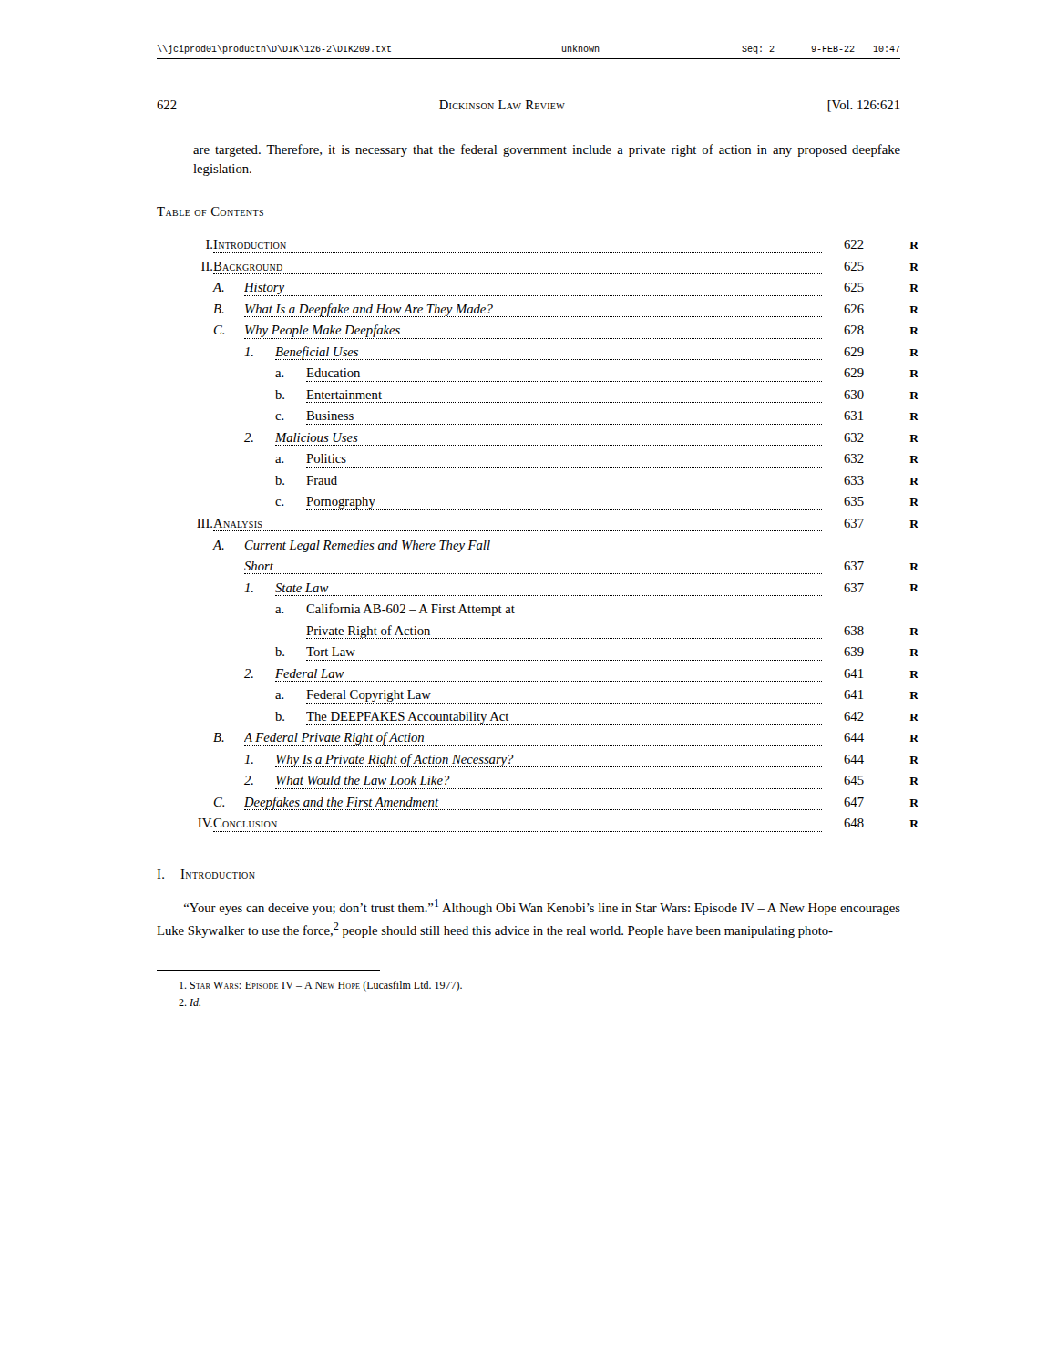\\jciprod01\productn\D\DIK\126-2\DIK209.txt unknown Seq: 2 9-FEB-22 10:47
622 Dickinson Law Review [Vol. 126:621
are targeted. Therefore, it is necessary that the federal government include a private right of action in any proposed deepfake legislation.
Table of Contents
| I. | Introduction | 622 | R |
| II. | Background | 625 | R |
| | A. | History | 625 | R |
| | B. | What Is a Deepfake and How Are They Made? | 626 | R |
| | C. | Why People Make Deepfakes | 628 | R |
| | | 1. | Beneficial Uses | 629 | R |
| | | | a. | Education | 629 | R |
| | | | b. | Entertainment | 630 | R |
| | | | c. | Business | 631 | R |
| | | 2. | Malicious Uses | 632 | R |
| | | | a. | Politics | 632 | R |
| | | | b. | Fraud | 633 | R |
| | | | c. | Pornography | 635 | R |
| III. | Analysis | 637 | R |
| | A. | Current Legal Remedies and Where They Fall | | |
| | | Short | 637 | R |
| | | 1. | State Law | 637 | R |
| | | | a. | California AB-602 – A First Attempt at | | |
| | | | | Private Right of Action | 638 | R |
| | | | b. | Tort Law | 639 | R |
| | | 2. | Federal Law | 641 | R |
| | | | a. | Federal Copyright Law | 641 | R |
| | | | b. | The DEEPFAKES Accountability Act | 642 | R |
| | B. | A Federal Private Right of Action | 644 | R |
| | | 1. | Why Is a Private Right of Action Necessary? | 644 | R |
| | | 2. | What Would the Law Look Like? | 645 | R |
| | C. | Deepfakes and the First Amendment | 647 | R |
| IV. | Conclusion | 648 | R |
I. Introduction
“Your eyes can deceive you; don’t trust them.”1 Although Obi Wan Kenobi’s line in Star Wars: Episode IV – A New Hope encourages Luke Skywalker to use the force,2 people should still heed this advice in the real world. People have been manipulating photo-
1. Star Wars: Episode IV – A New Hope (Lucasfilm Ltd. 1977).
2. Id.